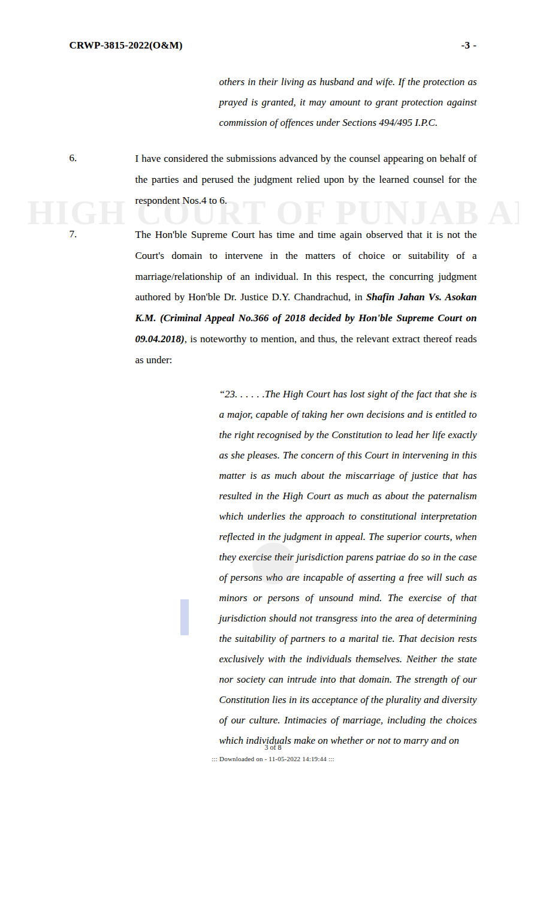HIGH COURT OF PUNJAB AND HARYANA
CRWP-3815-2022(O&M) -3 -
others in their living as husband and wife. If the protection as prayed is granted, it may amount to grant protection against commission of offences under Sections 494/495 I.P.C.
6.
I have considered the submissions advanced by the counsel appearing on behalf of the parties and perused the judgment relied upon by the learned counsel for the respondent Nos.4 to 6.
7.
The Hon'ble Supreme Court has time and time again observed that it is not the Court's domain to intervene in the matters of choice or suitability of a marriage/relationship of an individual. In this respect, the concurring judgment authored by Hon'ble Dr. Justice D.Y. Chandrachud, in Shafin Jahan Vs. Asokan K.M. (Criminal Appeal No.366 of 2018 decided by Hon'ble Supreme Court on 09.04.2018), is noteworthy to mention, and thus, the relevant extract thereof reads as under:
“23. . . . . .The High Court has lost sight of the fact that she is a major, capable of taking her own decisions and is entitled to the right recognised by the Constitution to lead her life exactly as she pleases. The concern of this Court in intervening in this matter is as much about the miscarriage of justice that has resulted in the High Court as much as about the paternalism which underlies the approach to constitutional interpretation reflected in the judgment in appeal. The superior courts, when they exercise their jurisdiction parens patriae do so in the case of persons who are incapable of asserting a free will such as minors or persons of unsound mind. The exercise of that jurisdiction should not transgress into the area of determining the suitability of partners to a marital tie. That decision rests exclusively with the individuals themselves. Neither the state nor society can intrude into that domain. The strength of our Constitution lies in its acceptance of the plurality and diversity of our culture. Intimacies of marriage, including the choices which individuals make on whether or not to marry and on
3 of 8
::: Downloaded on - 11-05-2022 14:19:44 :::